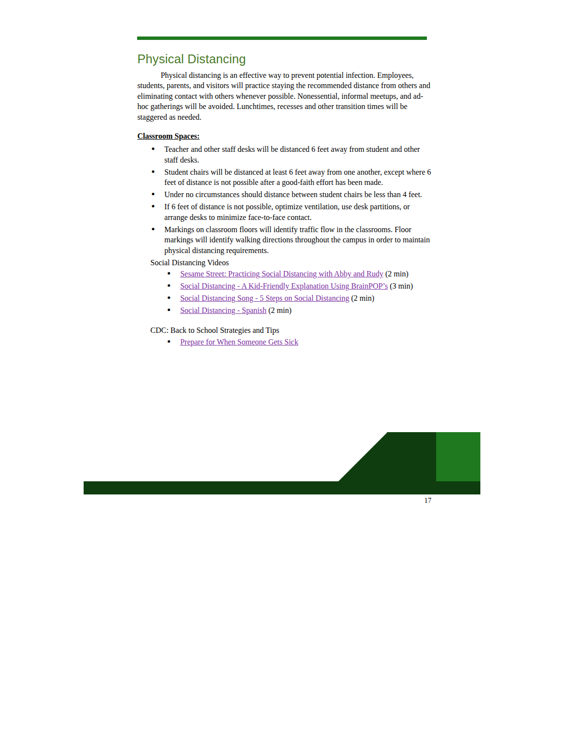Physical Distancing
Physical distancing is an effective way to prevent potential infection. Employees, students, parents, and visitors will practice staying the recommended distance from others and eliminating contact with others whenever possible. Nonessential, informal meetups, and ad-hoc gatherings will be avoided. Lunchtimes, recesses and other transition times will be staggered as needed.
Classroom Spaces:
Teacher and other staff desks will be distanced 6 feet away from student and other staff desks.
Student chairs will be distanced at least 6 feet away from one another, except where 6 feet of distance is not possible after a good-faith effort has been made.
Under no circumstances should distance between student chairs be less than 4 feet.
If 6 feet of distance is not possible, optimize ventilation, use desk partitions, or arrange desks to minimize face-to-face contact.
Markings on classroom floors will identify traffic flow in the classrooms. Floor markings will identify walking directions throughout the campus in order to maintain physical distancing requirements.
Social Distancing Videos
Sesame Street: Practicing Social Distancing with Abby and Rudy (2 min)
Social Distancing - A Kid-Friendly Explanation Using BrainPOP’s (3 min)
Social Distancing Song - 5 Steps on Social Distancing (2 min)
Social Distancing - Spanish (2 min)
CDC: Back to School Strategies and Tips
Prepare for When Someone Gets Sick
17